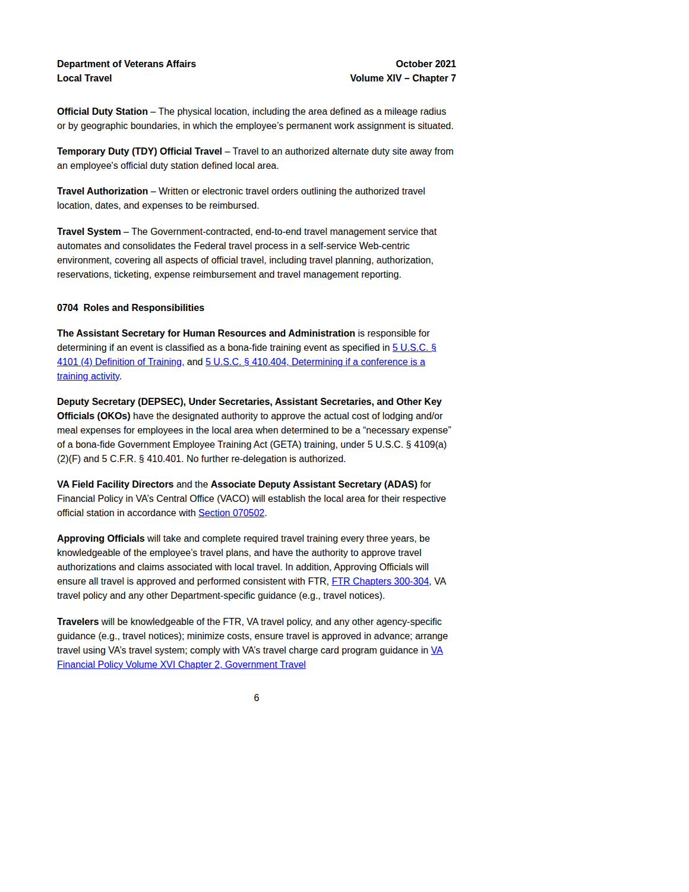| Department of Veterans Affairs | October 2021 |
| Local Travel | Volume XIV – Chapter 7 |
Official Duty Station – The physical location, including the area defined as a mileage radius or by geographic boundaries, in which the employee’s permanent work assignment is situated.
Temporary Duty (TDY) Official Travel – Travel to an authorized alternate duty site away from an employee's official duty station defined local area.
Travel Authorization – Written or electronic travel orders outlining the authorized travel location, dates, and expenses to be reimbursed.
Travel System – The Government-contracted, end-to-end travel management service that automates and consolidates the Federal travel process in a self-service Web-centric environment, covering all aspects of official travel, including travel planning, authorization, reservations, ticketing, expense reimbursement and travel management reporting.
0704 Roles and Responsibilities
The Assistant Secretary for Human Resources and Administration is responsible for determining if an event is classified as a bona-fide training event as specified in 5 U.S.C. § 4101 (4) Definition of Training, and 5 U.S.C. § 410.404, Determining if a conference is a training activity.
Deputy Secretary (DEPSEC), Under Secretaries, Assistant Secretaries, and Other Key Officials (OKOs) have the designated authority to approve the actual cost of lodging and/or meal expenses for employees in the local area when determined to be a “necessary expense” of a bona-fide Government Employee Training Act (GETA) training, under 5 U.S.C. § 4109(a)(2)(F) and 5 C.F.R. § 410.401. No further re-delegation is authorized.
VA Field Facility Directors and the Associate Deputy Assistant Secretary (ADAS) for Financial Policy in VA’s Central Office (VACO) will establish the local area for their respective official station in accordance with Section 070502.
Approving Officials will take and complete required travel training every three years, be knowledgeable of the employee’s travel plans, and have the authority to approve travel authorizations and claims associated with local travel. In addition, Approving Officials will ensure all travel is approved and performed consistent with FTR, FTR Chapters 300-304, VA travel policy and any other Department-specific guidance (e.g., travel notices).
Travelers will be knowledgeable of the FTR, VA travel policy, and any other agency-specific guidance (e.g., travel notices); minimize costs, ensure travel is approved in advance; arrange travel using VA’s travel system; comply with VA’s travel charge card program guidance in VA Financial Policy Volume XVI Chapter 2, Government Travel
6